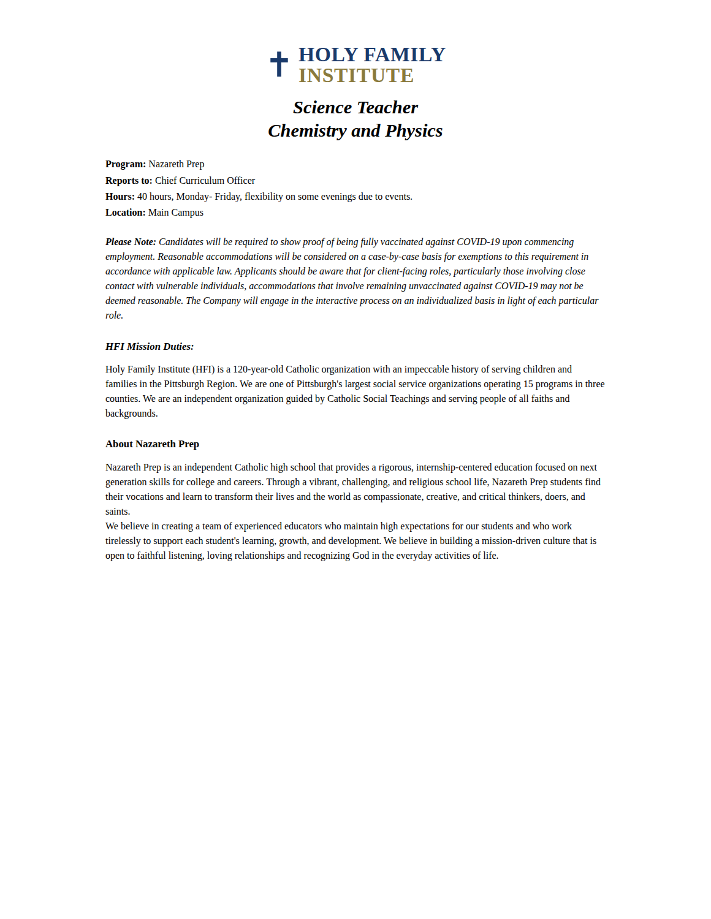✝ HOLY FAMILY INSTITUTE
Science Teacher
Chemistry and Physics
Program: Nazareth Prep
Reports to: Chief Curriculum Officer
Hours: 40 hours, Monday- Friday, flexibility on some evenings due to events.
Location: Main Campus
Please Note: Candidates will be required to show proof of being fully vaccinated against COVID-19 upon commencing employment. Reasonable accommodations will be considered on a case-by-case basis for exemptions to this requirement in accordance with applicable law. Applicants should be aware that for client-facing roles, particularly those involving close contact with vulnerable individuals, accommodations that involve remaining unvaccinated against COVID-19 may not be deemed reasonable. The Company will engage in the interactive process on an individualized basis in light of each particular role.
HFI Mission Duties:
Holy Family Institute (HFI) is a 120-year-old Catholic organization with an impeccable history of serving children and families in the Pittsburgh Region. We are one of Pittsburgh's largest social service organizations operating 15 programs in three counties. We are an independent organization guided by Catholic Social Teachings and serving people of all faiths and backgrounds.
About Nazareth Prep
Nazareth Prep is an independent Catholic high school that provides a rigorous, internship-centered education focused on next generation skills for college and careers. Through a vibrant, challenging, and religious school life, Nazareth Prep students find their vocations and learn to transform their lives and the world as compassionate, creative, and critical thinkers, doers, and saints.
We believe in creating a team of experienced educators who maintain high expectations for our students and who work tirelessly to support each student's learning, growth, and development. We believe in building a mission-driven culture that is open to faithful listening, loving relationships and recognizing God in the everyday activities of life.